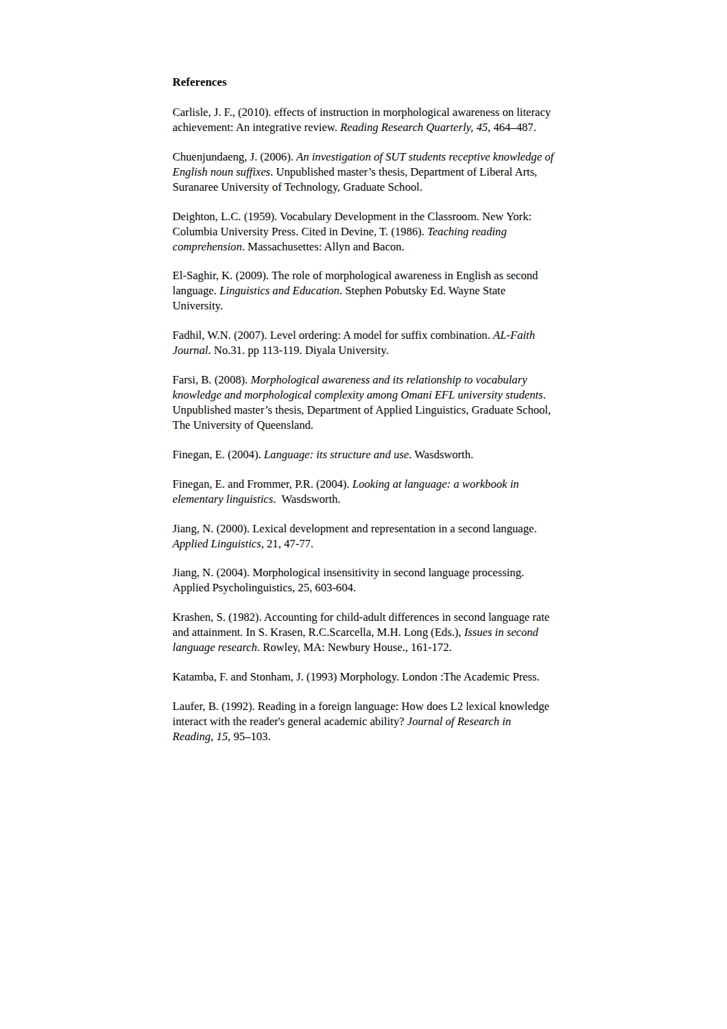References
Carlisle, J. F., (2010). effects of instruction in morphological awareness on literacy achievement: An integrative review. Reading Research Quarterly, 45, 464–487.
Chuenjundaeng, J. (2006). An investigation of SUT students receptive knowledge of English noun suffixes. Unpublished master’s thesis, Department of Liberal Arts, Suranaree University of Technology, Graduate School.
Deighton, L.C. (1959). Vocabulary Development in the Classroom. New York: Columbia University Press. Cited in Devine, T. (1986). Teaching reading comprehension. Massachusettes: Allyn and Bacon.
El-Saghir, K. (2009). The role of morphological awareness in English as second language. Linguistics and Education. Stephen Pobutsky Ed. Wayne State University.
Fadhil, W.N. (2007). Level ordering: A model for suffix combination. AL-Faith Journal. No.31. pp 113-119. Diyala University.
Farsi, B. (2008). Morphological awareness and its relationship to vocabulary knowledge and morphological complexity among Omani EFL university students. Unpublished master’s thesis, Department of Applied Linguistics, Graduate School, The University of Queensland.
Finegan, E. (2004). Language: its structure and use. Wasdsworth.
Finegan, E. and Frommer, P.R. (2004). Looking at language: a workbook in elementary linguistics. Wasdsworth.
Jiang, N. (2000). Lexical development and representation in a second language. Applied Linguistics, 21, 47-77.
Jiang, N. (2004). Morphological insensitivity in second language processing. Applied Psycholinguistics, 25, 603-604.
Krashen, S. (1982). Accounting for child-adult differences in second language rate and attainment. In S. Krasen, R.C.Scarcella, M.H. Long (Eds.), Issues in second language research. Rowley, MA: Newbury House., 161-172.
Katamba, F. and Stonham, J. (1993) Morphology. London :The Academic Press.
Laufer, B. (1992). Reading in a foreign language: How does L2 lexical knowledge interact with the reader's general academic ability? Journal of Research in Reading, 15, 95–103.